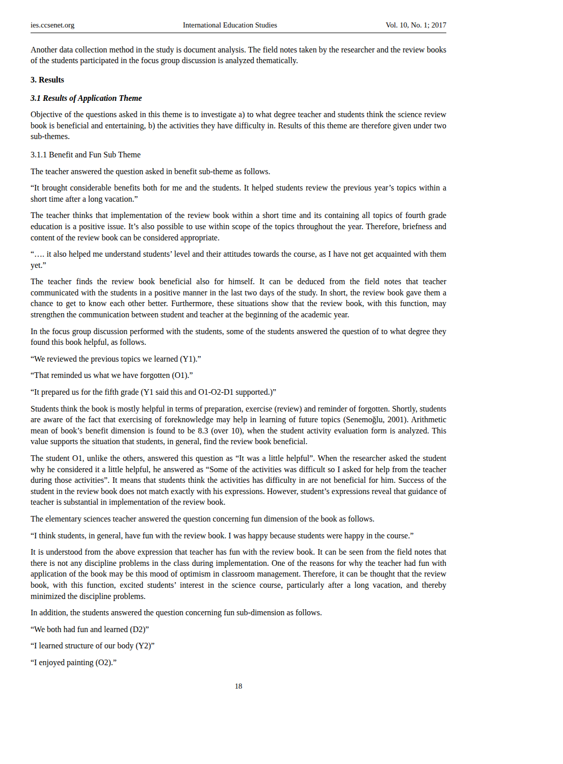ies.ccsenet.org International Education Studies Vol. 10, No. 1; 2017
Another data collection method in the study is document analysis. The field notes taken by the researcher and the review books of the students participated in the focus group discussion is analyzed thematically.
3. Results
3.1 Results of Application Theme
Objective of the questions asked in this theme is to investigate a) to what degree teacher and students think the science review book is beneficial and entertaining, b) the activities they have difficulty in. Results of this theme are therefore given under two sub-themes.
3.1.1 Benefit and Fun Sub Theme
The teacher answered the question asked in benefit sub-theme as follows.
“It brought considerable benefits both for me and the students. It helped students review the previous year’s topics within a short time after a long vacation.”
The teacher thinks that implementation of the review book within a short time and its containing all topics of fourth grade education is a positive issue. It’s also possible to use within scope of the topics throughout the year. Therefore, briefness and content of the review book can be considered appropriate.
“…. it also helped me understand students’ level and their attitudes towards the course, as I have not get acquainted with them yet.”
The teacher finds the review book beneficial also for himself. It can be deduced from the field notes that teacher communicated with the students in a positive manner in the last two days of the study. In short, the review book gave them a chance to get to know each other better. Furthermore, these situations show that the review book, with this function, may strengthen the communication between student and teacher at the beginning of the academic year.
In the focus group discussion performed with the students, some of the students answered the question of to what degree they found this book helpful, as follows.
“We reviewed the previous topics we learned (Y1).”
“That reminded us what we have forgotten (O1).”
“It prepared us for the fifth grade (Y1 said this and O1-O2-D1 supported.)”
Students think the book is mostly helpful in terms of preparation, exercise (review) and reminder of forgotten. Shortly, students are aware of the fact that exercising of foreknowledge may help in learning of future topics (Senemoğlu, 2001). Arithmetic mean of book’s benefit dimension is found to be 8.3 (over 10), when the student activity evaluation form is analyzed. This value supports the situation that students, in general, find the review book beneficial.
The student O1, unlike the others, answered this question as “It was a little helpful”. When the researcher asked the student why he considered it a little helpful, he answered as “Some of the activities was difficult so I asked for help from the teacher during those activities”. It means that students think the activities has difficulty in are not beneficial for him. Success of the student in the review book does not match exactly with his expressions. However, student’s expressions reveal that guidance of teacher is substantial in implementation of the review book.
The elementary sciences teacher answered the question concerning fun dimension of the book as follows.
“I think students, in general, have fun with the review book. I was happy because students were happy in the course.”
It is understood from the above expression that teacher has fun with the review book. It can be seen from the field notes that there is not any discipline problems in the class during implementation. One of the reasons for why the teacher had fun with application of the book may be this mood of optimism in classroom management. Therefore, it can be thought that the review book, with this function, excited students’ interest in the science course, particularly after a long vacation, and thereby minimized the discipline problems.
In addition, the students answered the question concerning fun sub-dimension as follows.
“We both had fun and learned (D2)”
“I learned structure of our body (Y2)”
“I enjoyed painting (O2).”
18